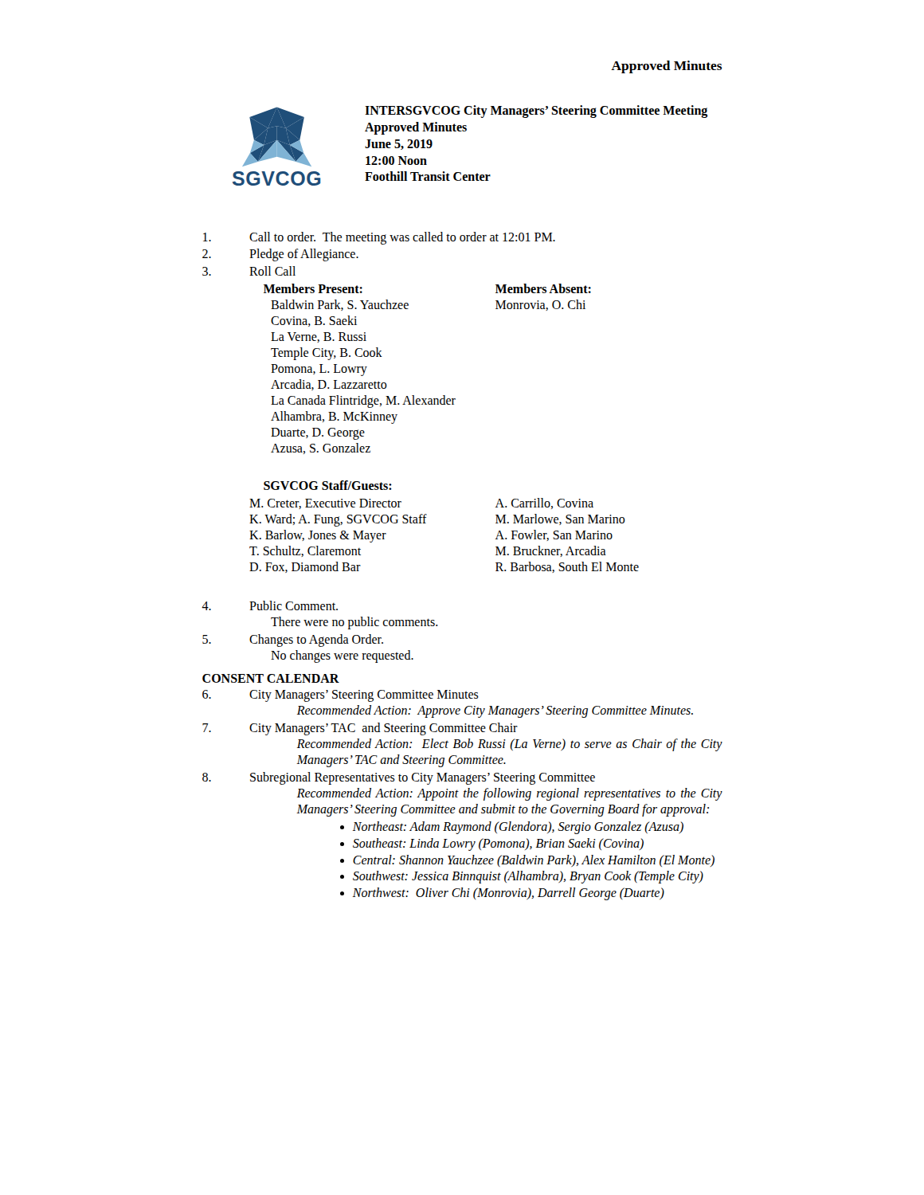Approved Minutes
SGVCOG
INTERSGVCOG City Managers’ Steering Committee Meeting Approved Minutes
June 5, 2019
12:00 Noon
Foothill Transit Center
1. Call to order. The meeting was called to order at 12:01 PM.
2. Pledge of Allegiance.
3. Roll Call
| Members Present: | Members Absent: |
| Baldwin Park, S. Yauchzee Covina, B. Saeki La Verne, B. Russi Temple City, B. Cook Pomona, L. Lowry Arcadia, D. Lazzaretto La Canada Flintridge, M. Alexander Alhambra, B. McKinney Duarte, D. George Azusa, S. Gonzalez | Monrovia, O. Chi |
SGVCOG Staff/Guests:
| M. Creter, Executive Director | A. Carrillo, Covina |
| K. Ward; A. Fung, SGVCOG Staff | M. Marlowe, San Marino |
| K. Barlow, Jones & Mayer | A. Fowler, San Marino |
| T. Schultz, Claremont | M. Bruckner, Arcadia |
| D. Fox, Diamond Bar | R. Barbosa, South El Monte |
4. Public Comment.
There were no public comments.
5. Changes to Agenda Order.
No changes were requested.
CONSENT CALENDAR
6. City Managers’ Steering Committee Minutes
Recommended Action: Approve City Managers’ Steering Committee Minutes.
7. City Managers’ TAC and Steering Committee Chair
Recommended Action: Elect Bob Russi (La Verne) to serve as Chair of the City Managers’ TAC and Steering Committee.
8. Subregional Representatives to City Managers’ Steering Committee
Recommended Action: Appoint the following regional representatives to the City Managers’ Steering Committee and submit to the Governing Board for approval:
Northeast: Adam Raymond (Glendora), Sergio Gonzalez (Azusa)
Southeast: Linda Lowry (Pomona), Brian Saeki (Covina)
Central: Shannon Yauchzee (Baldwin Park), Alex Hamilton (El Monte)
Southwest: Jessica Binnquist (Alhambra), Bryan Cook (Temple City)
Northwest: Oliver Chi (Monrovia), Darrell George (Duarte)